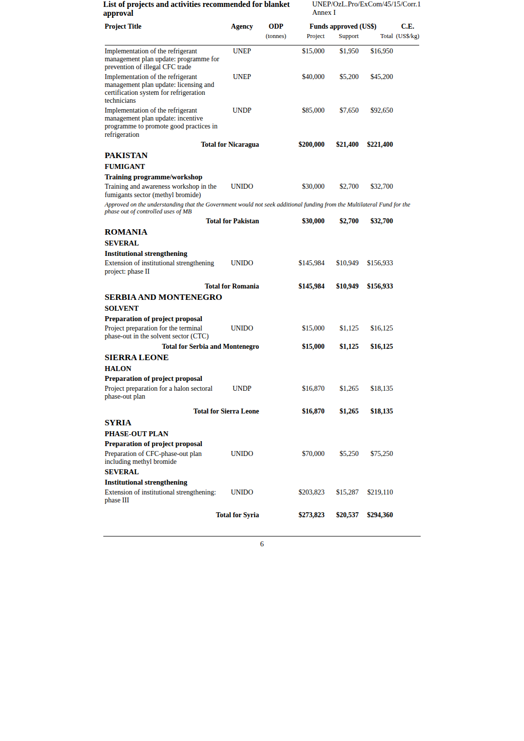List of projects and activities recommended for blanket approval
UNEP/OzL.Pro/ExCom/45/15/Corr.1
Annex I
| Project Title | Agency | ODP | Funds approved (US$) | C.E. |
| --- | --- | --- | --- | --- |
| (tonnes) | Project | Support | Total | (US$/kg) |
| Implementation of the refrigerant management plan update: programme for prevention of illegal CFC trade | UNEP | | $15,000 | $1,950 | $16,950 | |
| Implementation of the refrigerant management plan update: licensing and certification system for refrigeration technicians | UNEP | | $40,000 | $5,200 | $45,200 | |
| Implementation of the refrigerant management plan update: incentive programme to promote good practices in refrigeration | UNDP | | $85,000 | $7,650 | $92,650 | |
| Total for Nicaragua | | $200,000 | $21,400 | $221,400 | |
| PAKISTAN |
| FUMIGANT |
| Training programme/workshop |
| Training and awareness workshop in the fumigants sector (methyl bromide) | UNIDO | | $30,000 | $2,700 | $32,700 | |
| Approved on the understanding that the Government would not seek additional funding from the Multilateral Fund for the phase out of controlled uses of MB |
| Total for Pakistan | | $30,000 | $2,700 | $32,700 | |
| ROMANIA |
| SEVERAL |
| Institutional strengthening |
| Extension of institutional strengthening project: phase II | UNIDO | | $145,984 | $10,949 | $156,933 | |
| Total for Romania | | $145,984 | $10,949 | $156,933 | |
| SERBIA AND MONTENEGRO |
| SOLVENT |
| Preparation of project proposal |
| Project preparation for the terminal phase-out in the solvent sector (CTC) | UNIDO | | $15,000 | $1,125 | $16,125 | |
| Total for Serbia and Montenegro | | $15,000 | $1,125 | $16,125 | |
| SIERRA LEONE |
| HALON |
| Preparation of project proposal |
| Project preparation for a halon sectoral phase-out plan | UNDP | | $16,870 | $1,265 | $18,135 | |
| Total for Sierra Leone | | $16,870 | $1,265 | $18,135 | |
| SYRIA |
| PHASE-OUT PLAN |
| Preparation of project proposal |
| Preparation of CFC-phase-out plan including methyl bromide | UNIDO | | $70,000 | $5,250 | $75,250 | |
| SEVERAL |
| Institutional strengthening |
| Extension of institutional strengthening: phase III | UNIDO | | $203,823 | $15,287 | $219,110 | |
| Total for Syria | | $273,823 | $20,537 | $294,360 | |
6